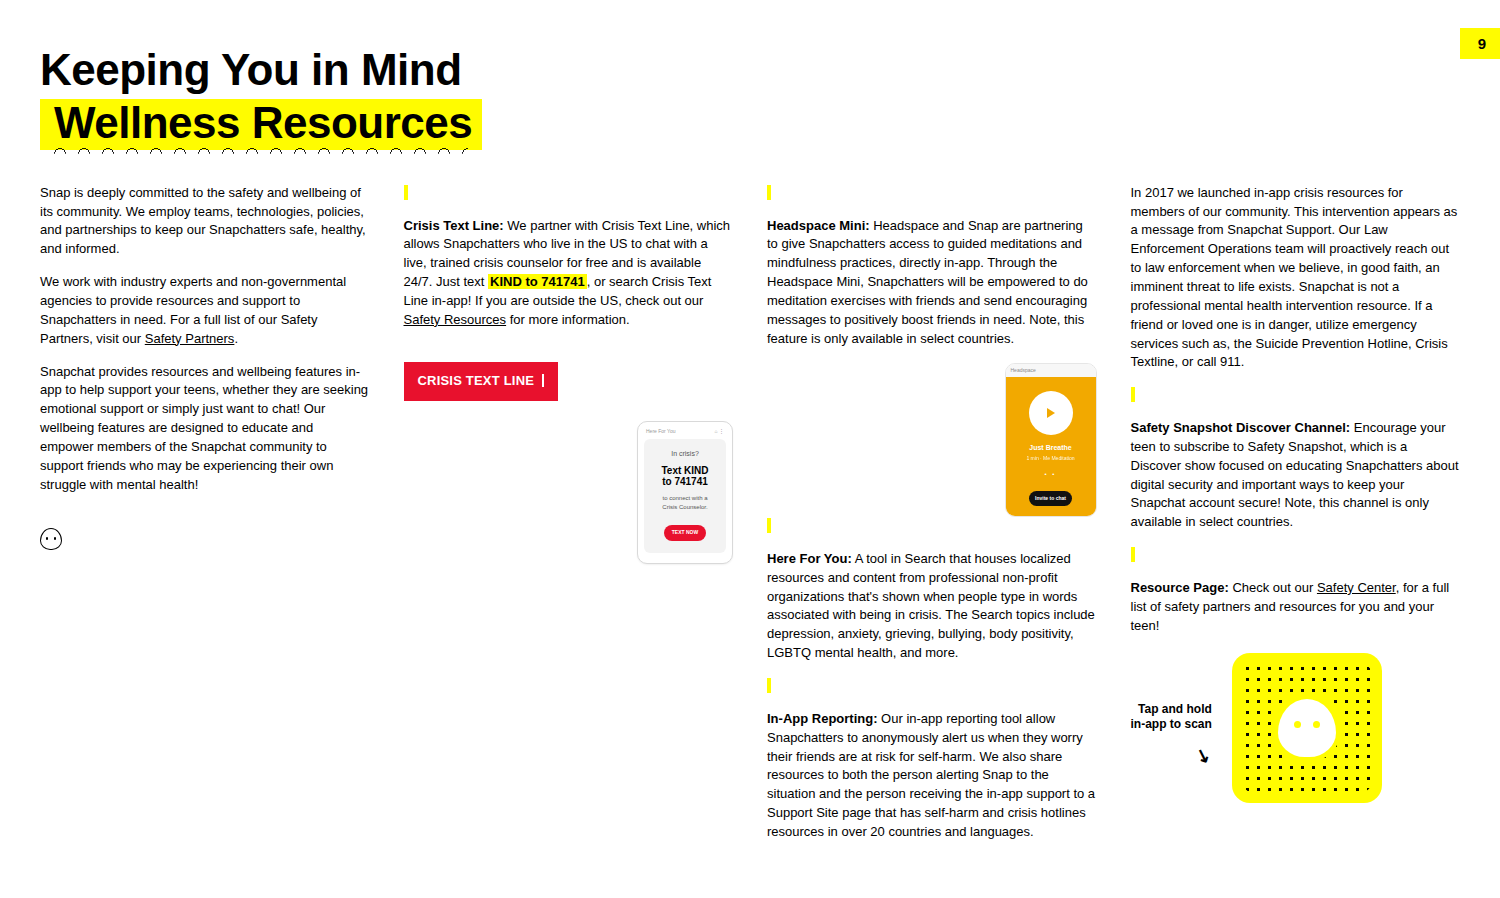9
Keeping You in Mind
Wellness Resources
Snap is deeply committed to the safety and wellbeing of its community. We employ teams, technologies, policies, and partnerships to keep our Snapchatters safe, healthy, and informed.
We work with industry experts and non-governmental agencies to provide resources and support to Snapchatters in need. For a full list of our Safety Partners, visit our Safety Partners.
Snapchat provides resources and wellbeing features in-app to help support your teens, whether they are seeking emotional support or simply just want to chat! Our wellbeing features are designed to educate and empower members of the Snapchat community to support friends who may be experiencing their own struggle with mental health!
Crisis Text Line:
We partner with Crisis Text Line, which allows Snapchatters who live in the US to chat with a live, trained crisis counselor for free and is available 24/7. Just text KIND to 741741, or search Crisis Text Line in-app! If you are outside the US, check out our Safety Resources for more information.
CRISIS TEXT LINE
Here For You⌂ ⋮
In crisis?
Text KIND
to 741741
to connect with a
Crisis Counselor.
TEXT NOW
Headspace Mini:
Headspace and Snap are partnering to give Snapchatters access to guided meditations and mindfulness practices, directly in-app. Through the Headspace Mini, Snapchatters will be empowered to do meditation exercises with friends and send encouraging messages to positively boost friends in need. Note, this feature is only available in select countries.
Headspace
Just Breathe
1 min · Me Meditation
• •
Invite to chat
Here For You:
A tool in Search that houses localized resources and content from professional non-profit organizations that's shown when people type in words associated with being in crisis. The Search topics include depression, anxiety, grieving, bullying, body positivity, LGBTQ mental health, and more.
In-App Reporting:
Our in-app reporting tool allow Snapchatters to anonymously alert us when they worry their friends are at risk for self-harm. We also share resources to both the person alerting Snap to the situation and the person receiving the in-app support to a Support Site page that has self-harm and crisis hotlines resources in over 20 countries and languages.
In 2017 we launched in-app crisis resources for members of our community. This intervention appears as a message from Snapchat Support. Our Law Enforcement Operations team will proactively reach out to law enforcement when we believe, in good faith, an imminent threat to life exists. Snapchat is not a professional mental health intervention resource. If a friend or loved one is in danger, utilize emergency services such as, the Suicide Prevention Hotline, Crisis Textline, or call 911.
Safety Snapshot Discover Channel:
Encourage your teen to subscribe to Safety Snapshot, which is a Discover show focused on educating Snapchatters about digital security and important ways to keep your Snapchat account secure! Note, this channel is only available in select countries.
Resource Page:
Check out our Safety Center, for a full list of safety partners and resources for you and your teen!
Tap and hold
in-app to scan ↘